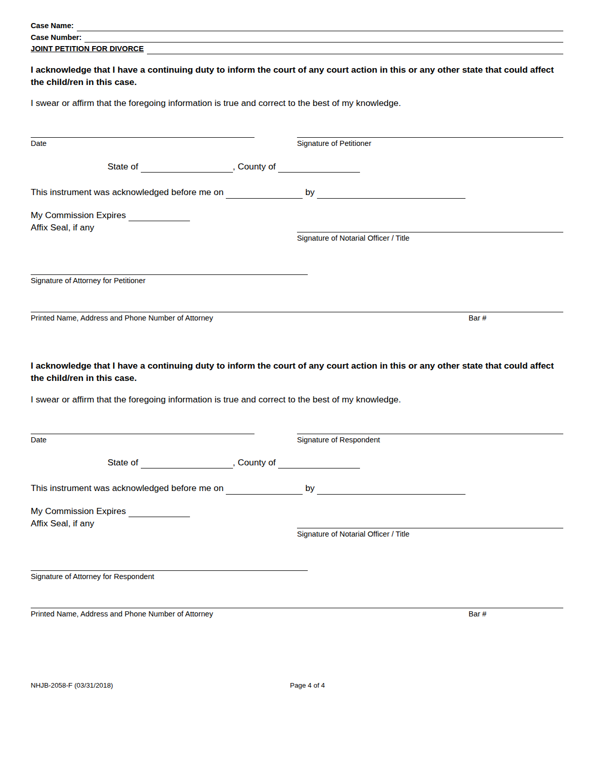Case Name:
Case Number:
JOINT PETITION FOR DIVORCE
I acknowledge that I have a continuing duty to inform the court of any court action in this or any other state that could affect the child/ren in this case.
I swear or affirm that the foregoing information is true and correct to the best of my knowledge.
Date
Signature of Petitioner
State of , County of
This instrument was acknowledged before me on by
My Commission Expires
Affix Seal, if any
Signature of Notarial Officer / Title
Signature of Attorney for Petitioner
Printed Name, Address and Phone Number of Attorney Bar #
I acknowledge that I have a continuing duty to inform the court of any court action in this or any other state that could affect the child/ren in this case.
I swear or affirm that the foregoing information is true and correct to the best of my knowledge.
Date
Signature of Respondent
State of , County of
This instrument was acknowledged before me on by
My Commission Expires
Affix Seal, if any
Signature of Notarial Officer / Title
Signature of Attorney for Respondent
Printed Name, Address and Phone Number of Attorney Bar #
NHJB-2058-F (03/31/2018) Page 4 of 4